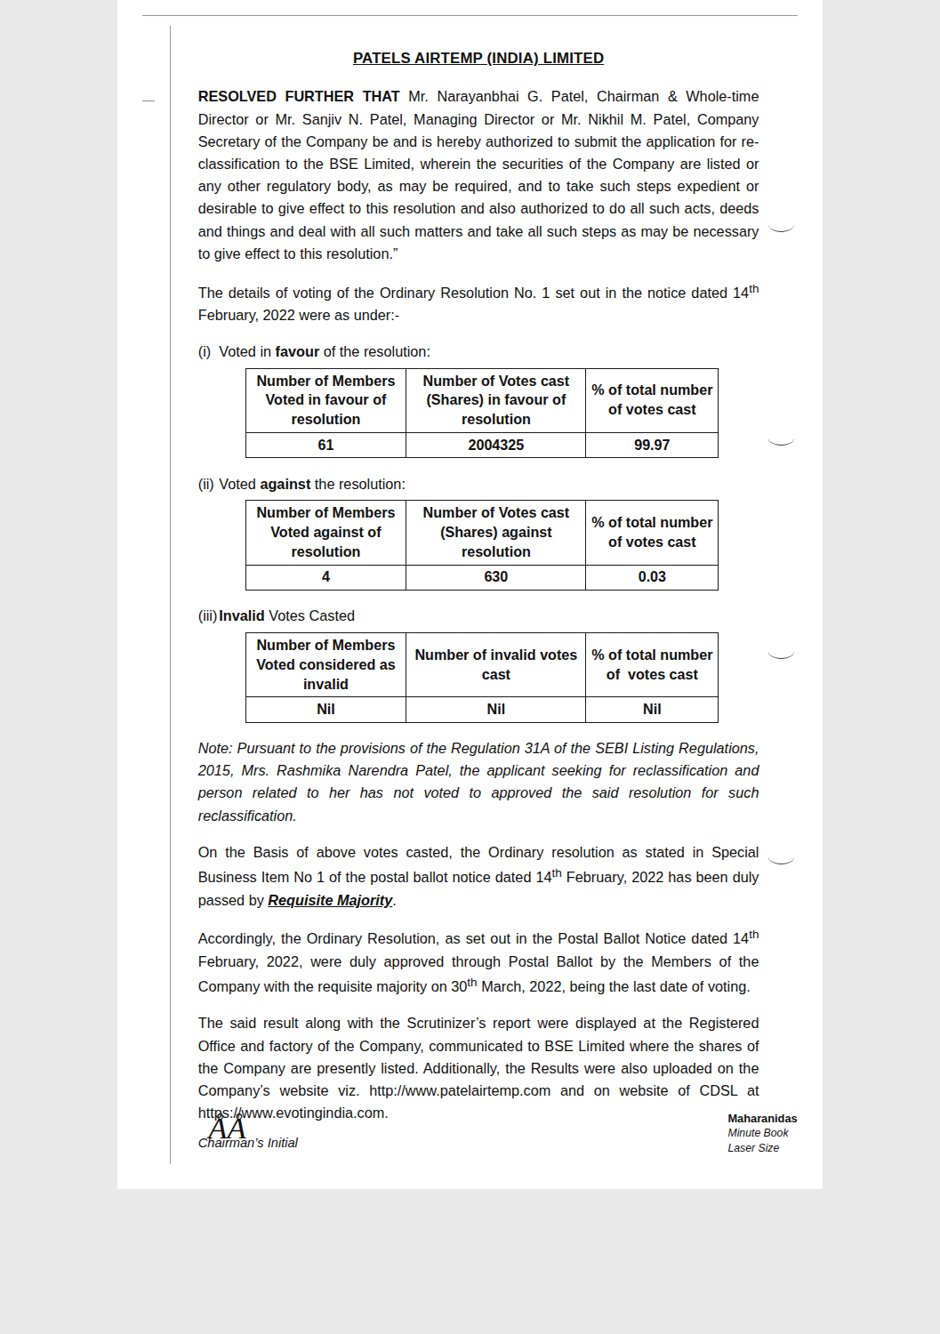PATELS AIRTEMP (INDIA) LIMITED
RESOLVED FURTHER THAT Mr. Narayanbhai G. Patel, Chairman & Whole-time Director or Mr. Sanjiv N. Patel, Managing Director or Mr. Nikhil M. Patel, Company Secretary of the Company be and is hereby authorized to submit the application for re-classification to the BSE Limited, wherein the securities of the Company are listed or any other regulatory body, as may be required, and to take such steps expedient or desirable to give effect to this resolution and also authorized to do all such acts, deeds and things and deal with all such matters and take all such steps as may be necessary to give effect to this resolution.”
The details of voting of the Ordinary Resolution No. 1 set out in the notice dated 14th February, 2022 were as under:-
(i) Voted in favour of the resolution:
| Number of Members Voted in favour of resolution | Number of Votes cast (Shares) in favour of resolution | % of total number of votes cast |
| --- | --- | --- |
| 61 | 2004325 | 99.97 |
(ii) Voted against the resolution:
| Number of Members Voted against of resolution | Number of Votes cast (Shares) against resolution | % of total number of votes cast |
| --- | --- | --- |
| 4 | 630 | 0.03 |
(iii) Invalid Votes Casted
| Number of Members Voted considered as invalid | Number of invalid votes cast | % of total number of votes cast |
| --- | --- | --- |
| Nil | Nil | Nil |
Note: Pursuant to the provisions of the Regulation 31A of the SEBI Listing Regulations, 2015, Mrs. Rashmika Narendra Patel, the applicant seeking for reclassification and person related to her has not voted to approved the said resolution for such reclassification.
On the Basis of above votes casted, the Ordinary resolution as stated in Special Business Item No 1 of the postal ballot notice dated 14th February, 2022 has been duly passed by Requisite Majority.
Accordingly, the Ordinary Resolution, as set out in the Postal Ballot Notice dated 14th February, 2022, were duly approved through Postal Ballot by the Members of the Company with the requisite majority on 30th March, 2022, being the last date of voting.
The said result along with the Scrutinizer’s report were displayed at the Registered Office and factory of the Company, communicated to BSE Limited where the shares of the Company are presently listed. Additionally, the Results were also uploaded on the Company’s website viz. http://www.patelairtemp.com and on website of CDSL at https://www.evotingindia.com.
ÅÅ Chairman’s Initial
Maharanidas
Minute Book
Laser Size